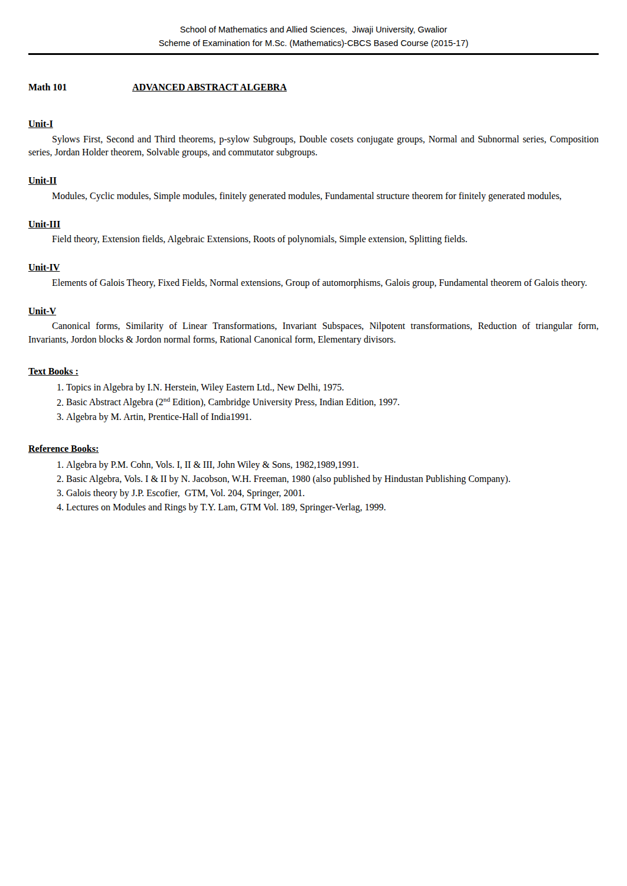School of Mathematics and Allied Sciences, Jiwaji University, Gwalior
Scheme of Examination for M.Sc. (Mathematics)-CBCS Based Course (2015-17)
Math 101 ADVANCED ABSTRACT ALGEBRA
Unit-I
Sylows First, Second and Third theorems, p-sylow Subgroups, Double cosets conjugate groups, Normal and Subnormal series, Composition series, Jordan Holder theorem, Solvable groups, and commutator subgroups.
Unit-II
Modules, Cyclic modules, Simple modules, finitely generated modules, Fundamental structure theorem for finitely generated modules,
Unit-III
Field theory, Extension fields, Algebraic Extensions, Roots of polynomials, Simple extension, Splitting fields.
Unit-IV
Elements of Galois Theory, Fixed Fields, Normal extensions, Group of automorphisms, Galois group, Fundamental theorem of Galois theory.
Unit-V
Canonical forms, Similarity of Linear Transformations, Invariant Subspaces, Nilpotent transformations, Reduction of triangular form, Invariants, Jordon blocks & Jordon normal forms, Rational Canonical form, Elementary divisors.
Text Books :
Topics in Algebra by I.N. Herstein, Wiley Eastern Ltd., New Delhi, 1975.
Basic Abstract Algebra (2nd Edition), Cambridge University Press, Indian Edition, 1997.
Algebra by M. Artin, Prentice-Hall of India1991.
Reference Books:
Algebra by P.M. Cohn, Vols. I, II & III, John Wiley & Sons, 1982,1989,1991.
Basic Algebra, Vols. I & II by N. Jacobson, W.H. Freeman, 1980 (also published by Hindustan Publishing Company).
Galois theory by J.P. Escofier, GTM, Vol. 204, Springer, 2001.
Lectures on Modules and Rings by T.Y. Lam, GTM Vol. 189, Springer-Verlag, 1999.